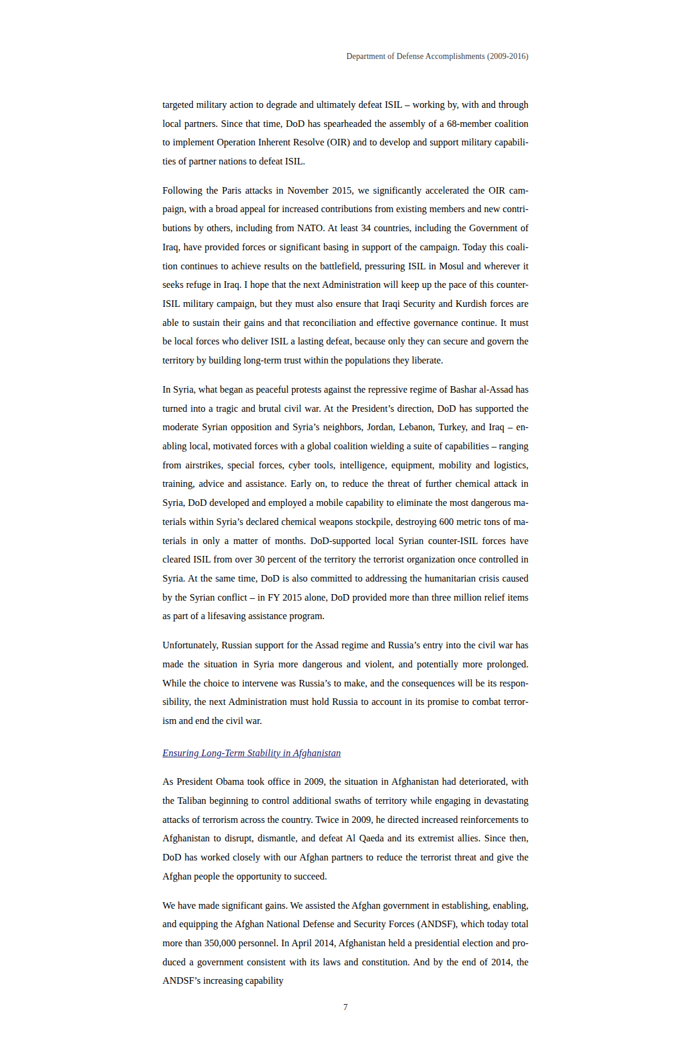Department of Defense Accomplishments (2009-2016)
targeted military action to degrade and ultimately defeat ISIL – working by, with and through local partners. Since that time, DoD has spearheaded the assembly of a 68-member coalition to implement Operation Inherent Resolve (OIR) and to develop and support military capabilities of partner nations to defeat ISIL.
Following the Paris attacks in November 2015, we significantly accelerated the OIR campaign, with a broad appeal for increased contributions from existing members and new contributions by others, including from NATO. At least 34 countries, including the Government of Iraq, have provided forces or significant basing in support of the campaign. Today this coalition continues to achieve results on the battlefield, pressuring ISIL in Mosul and wherever it seeks refuge in Iraq. I hope that the next Administration will keep up the pace of this counter-ISIL military campaign, but they must also ensure that Iraqi Security and Kurdish forces are able to sustain their gains and that reconciliation and effective governance continue. It must be local forces who deliver ISIL a lasting defeat, because only they can secure and govern the territory by building long-term trust within the populations they liberate.
In Syria, what began as peaceful protests against the repressive regime of Bashar al-Assad has turned into a tragic and brutal civil war. At the President’s direction, DoD has supported the moderate Syrian opposition and Syria’s neighbors, Jordan, Lebanon, Turkey, and Iraq – enabling local, motivated forces with a global coalition wielding a suite of capabilities – ranging from airstrikes, special forces, cyber tools, intelligence, equipment, mobility and logistics, training, advice and assistance. Early on, to reduce the threat of further chemical attack in Syria, DoD developed and employed a mobile capability to eliminate the most dangerous materials within Syria’s declared chemical weapons stockpile, destroying 600 metric tons of materials in only a matter of months. DoD-supported local Syrian counter-ISIL forces have cleared ISIL from over 30 percent of the territory the terrorist organization once controlled in Syria. At the same time, DoD is also committed to addressing the humanitarian crisis caused by the Syrian conflict – in FY 2015 alone, DoD provided more than three million relief items as part of a lifesaving assistance program.
Unfortunately, Russian support for the Assad regime and Russia’s entry into the civil war has made the situation in Syria more dangerous and violent, and potentially more prolonged. While the choice to intervene was Russia’s to make, and the consequences will be its responsibility, the next Administration must hold Russia to account in its promise to combat terrorism and end the civil war.
Ensuring Long-Term Stability in Afghanistan
As President Obama took office in 2009, the situation in Afghanistan had deteriorated, with the Taliban beginning to control additional swaths of territory while engaging in devastating attacks of terrorism across the country. Twice in 2009, he directed increased reinforcements to Afghanistan to disrupt, dismantle, and defeat Al Qaeda and its extremist allies. Since then, DoD has worked closely with our Afghan partners to reduce the terrorist threat and give the Afghan people the opportunity to succeed.
We have made significant gains. We assisted the Afghan government in establishing, enabling, and equipping the Afghan National Defense and Security Forces (ANDSF), which today total more than 350,000 personnel. In April 2014, Afghanistan held a presidential election and produced a government consistent with its laws and constitution. And by the end of 2014, the ANDSF’s increasing capability
7